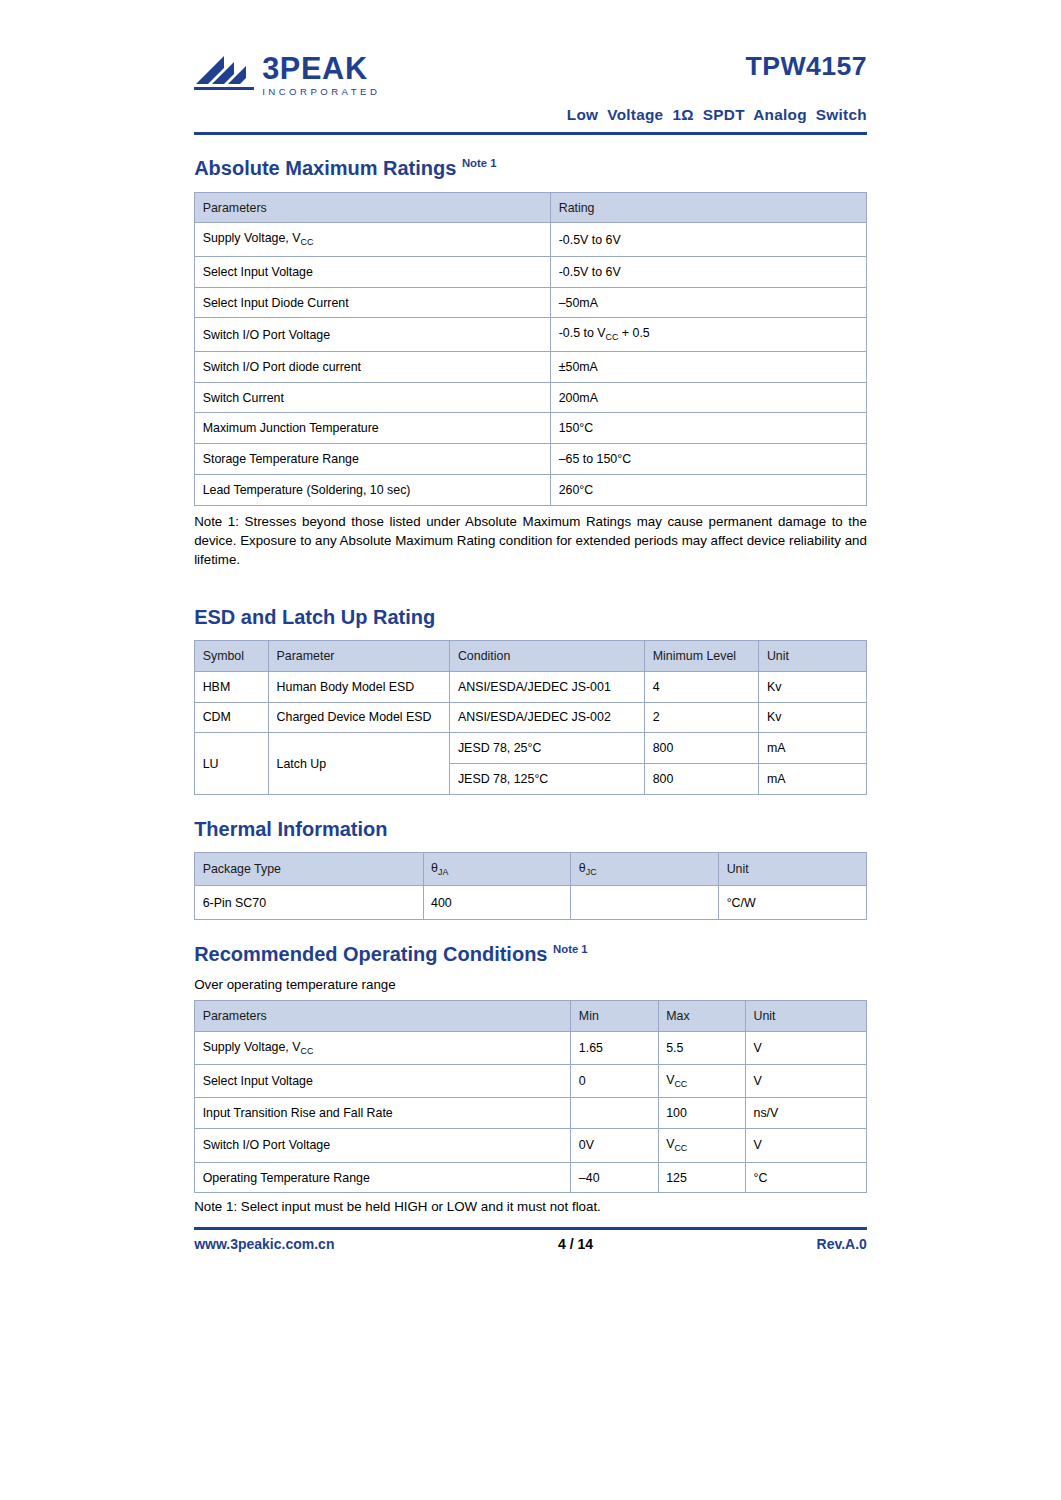3PEAK
INCORPORATED
TPW4157
Low Voltage 1Ω SPDT Analog Switch
Absolute Maximum Ratings Note 1
| Parameters | Rating |
| --- | --- |
| Supply Voltage, V CC | -0.5V to 6V |
| Select Input Voltage | -0.5V to 6V |
| Select Input Diode Current | –50mA |
| Switch I/O Port Voltage | -0.5 to V CC + 0.5 |
| Switch I/O Port diode current | ±50mA |
| Switch Current | 200mA |
| Maximum Junction Temperature | 150°C |
| Storage Temperature Range | –65 to 150°C |
| Lead Temperature (Soldering, 10 sec) | 260°C |
Note 1: Stresses beyond those listed under Absolute Maximum Ratings may cause permanent damage to the device. Exposure to any Absolute Maximum Rating condition for extended periods may affect device reliability and lifetime.
ESD and Latch Up Rating
| Symbol | Parameter | Condition | Minimum Level | Unit |
| --- | --- | --- | --- | --- |
| HBM | Human Body Model ESD | ANSI/ESDA/JEDEC JS-001 | 4 | Kv |
| CDM | Charged Device Model ESD | ANSI/ESDA/JEDEC JS-002 | 2 | Kv |
| LU | Latch Up | JESD 78, 25°C | 800 | mA |
| JESD 78, 125°C | 800 | mA |
Thermal Information
| Package Type | θ JA | θ JC | Unit |
| --- | --- | --- | --- |
| 6-Pin SC70 | 400 | | °C/W |
Recommended Operating Conditions Note 1
Over operating temperature range
| Parameters | Min | Max | Unit |
| --- | --- | --- | --- |
| Supply Voltage, V CC | 1.65 | 5.5 | V |
| Select Input Voltage | 0 | V CC | V |
| Input Transition Rise and Fall Rate | | 100 | ns/V |
| Switch I/O Port Voltage | 0V | V CC | V |
| Operating Temperature Range | –40 | 125 | °C |
Note 1: Select input must be held HIGH or LOW and it must not float.
www.3peakic.com.cn 4 / 14 Rev.A.0